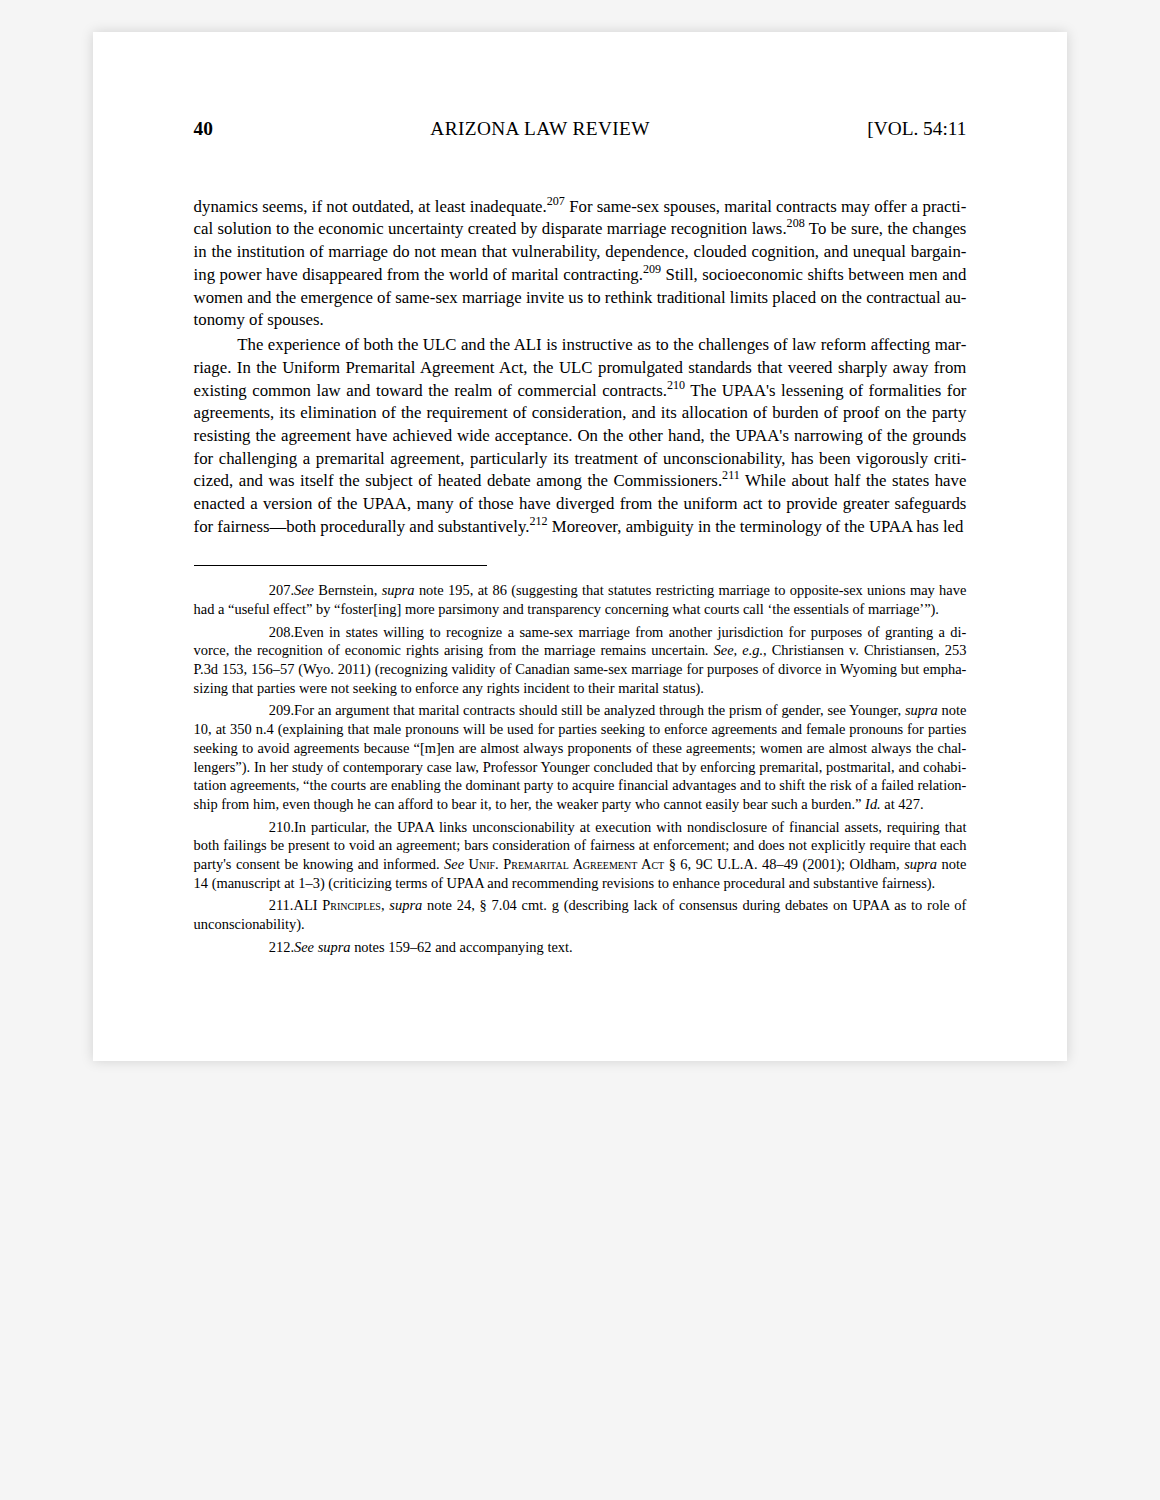40 Arizona Law Review [VOL. 54:11
dynamics seems, if not outdated, at least inadequate.207 For same-sex spouses, marital contracts may offer a practical solution to the economic uncertainty created by disparate marriage recognition laws.208 To be sure, the changes in the institution of marriage do not mean that vulnerability, dependence, clouded cognition, and unequal bargaining power have disappeared from the world of marital contracting.209 Still, socioeconomic shifts between men and women and the emergence of same-sex marriage invite us to rethink traditional limits placed on the contractual autonomy of spouses.
The experience of both the ULC and the ALI is instructive as to the challenges of law reform affecting marriage. In the Uniform Premarital Agreement Act, the ULC promulgated standards that veered sharply away from existing common law and toward the realm of commercial contracts.210 The UPAA's lessening of formalities for agreements, its elimination of the requirement of consideration, and its allocation of burden of proof on the party resisting the agreement have achieved wide acceptance. On the other hand, the UPAA's narrowing of the grounds for challenging a premarital agreement, particularly its treatment of unconscionability, has been vigorously criticized, and was itself the subject of heated debate among the Commissioners.211 While about half the states have enacted a version of the UPAA, many of those have diverged from the uniform act to provide greater safeguards for fairness—both procedurally and substantively.212 Moreover, ambiguity in the terminology of the UPAA has led
207. See Bernstein, supra note 195, at 86 (suggesting that statutes restricting marriage to opposite-sex unions may have had a “useful effect” by “foster[ing] more parsimony and transparency concerning what courts call ‘the essentials of marriage’”).
208. Even in states willing to recognize a same-sex marriage from another jurisdiction for purposes of granting a divorce, the recognition of economic rights arising from the marriage remains uncertain. See, e.g., Christiansen v. Christiansen, 253 P.3d 153, 156–57 (Wyo. 2011) (recognizing validity of Canadian same-sex marriage for purposes of divorce in Wyoming but emphasizing that parties were not seeking to enforce any rights incident to their marital status).
209. For an argument that marital contracts should still be analyzed through the prism of gender, see Younger, supra note 10, at 350 n.4 (explaining that male pronouns will be used for parties seeking to enforce agreements and female pronouns for parties seeking to avoid agreements because “[m]en are almost always proponents of these agreements; women are almost always the challengers”). In her study of contemporary case law, Professor Younger concluded that by enforcing premarital, postmarital, and cohabitation agreements, “the courts are enabling the dominant party to acquire financial advantages and to shift the risk of a failed relationship from him, even though he can afford to bear it, to her, the weaker party who cannot easily bear such a burden.” Id. at 427.
210. In particular, the UPAA links unconscionability at execution with nondisclosure of financial assets, requiring that both failings be present to void an agreement; bars consideration of fairness at enforcement; and does not explicitly require that each party's consent be knowing and informed. See Unif. Premarital Agreement Act § 6, 9C U.L.A. 48–49 (2001); Oldham, supra note 14 (manuscript at 1–3) (criticizing terms of UPAA and recommending revisions to enhance procedural and substantive fairness).
211. ALI Principles, supra note 24, § 7.04 cmt. g (describing lack of consensus during debates on UPAA as to role of unconscionability).
212. See supra notes 159–62 and accompanying text.